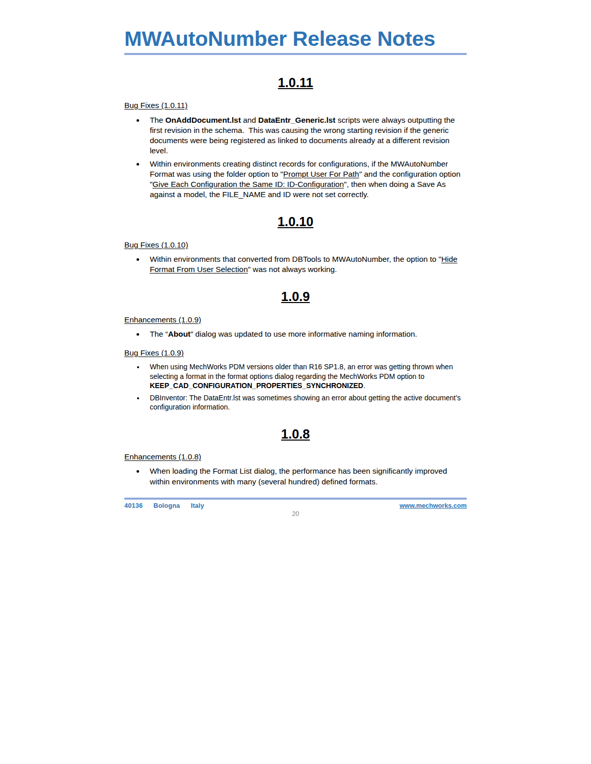MWAutoNumber Release Notes
1.0.11
Bug Fixes (1.0.11)
The OnAddDocument.lst and DataEntr_Generic.lst scripts were always outputting the first revision in the schema. This was causing the wrong starting revision if the generic documents were being registered as linked to documents already at a different revision level.
Within environments creating distinct records for configurations, if the MWAutoNumber Format was using the folder option to "Prompt User For Path" and the configuration option "Give Each Configuration the Same ID: ID-Configuration", then when doing a Save As against a model, the FILE_NAME and ID were not set correctly.
1.0.10
Bug Fixes (1.0.10)
Within environments that converted from DBTools to MWAutoNumber, the option to "Hide Format From User Selection" was not always working.
1.0.9
Enhancements (1.0.9)
The “About” dialog was updated to use more informative naming information.
Bug Fixes (1.0.9)
When using MechWorks PDM versions older than R16 SP1.8, an error was getting thrown when selecting a format in the format options dialog regarding the MechWorks PDM option to KEEP_CAD_CONFIGURATION_PROPERTIES_SYNCHRONIZED.
DBInventor: The DataEntr.lst was sometimes showing an error about getting the active document’s configuration information.
1.0.8
Enhancements (1.0.8)
When loading the Format List dialog, the performance has been significantly improved within environments with many (several hundred) defined formats.
40136 Bologna Italy
www.mechworks.com
20